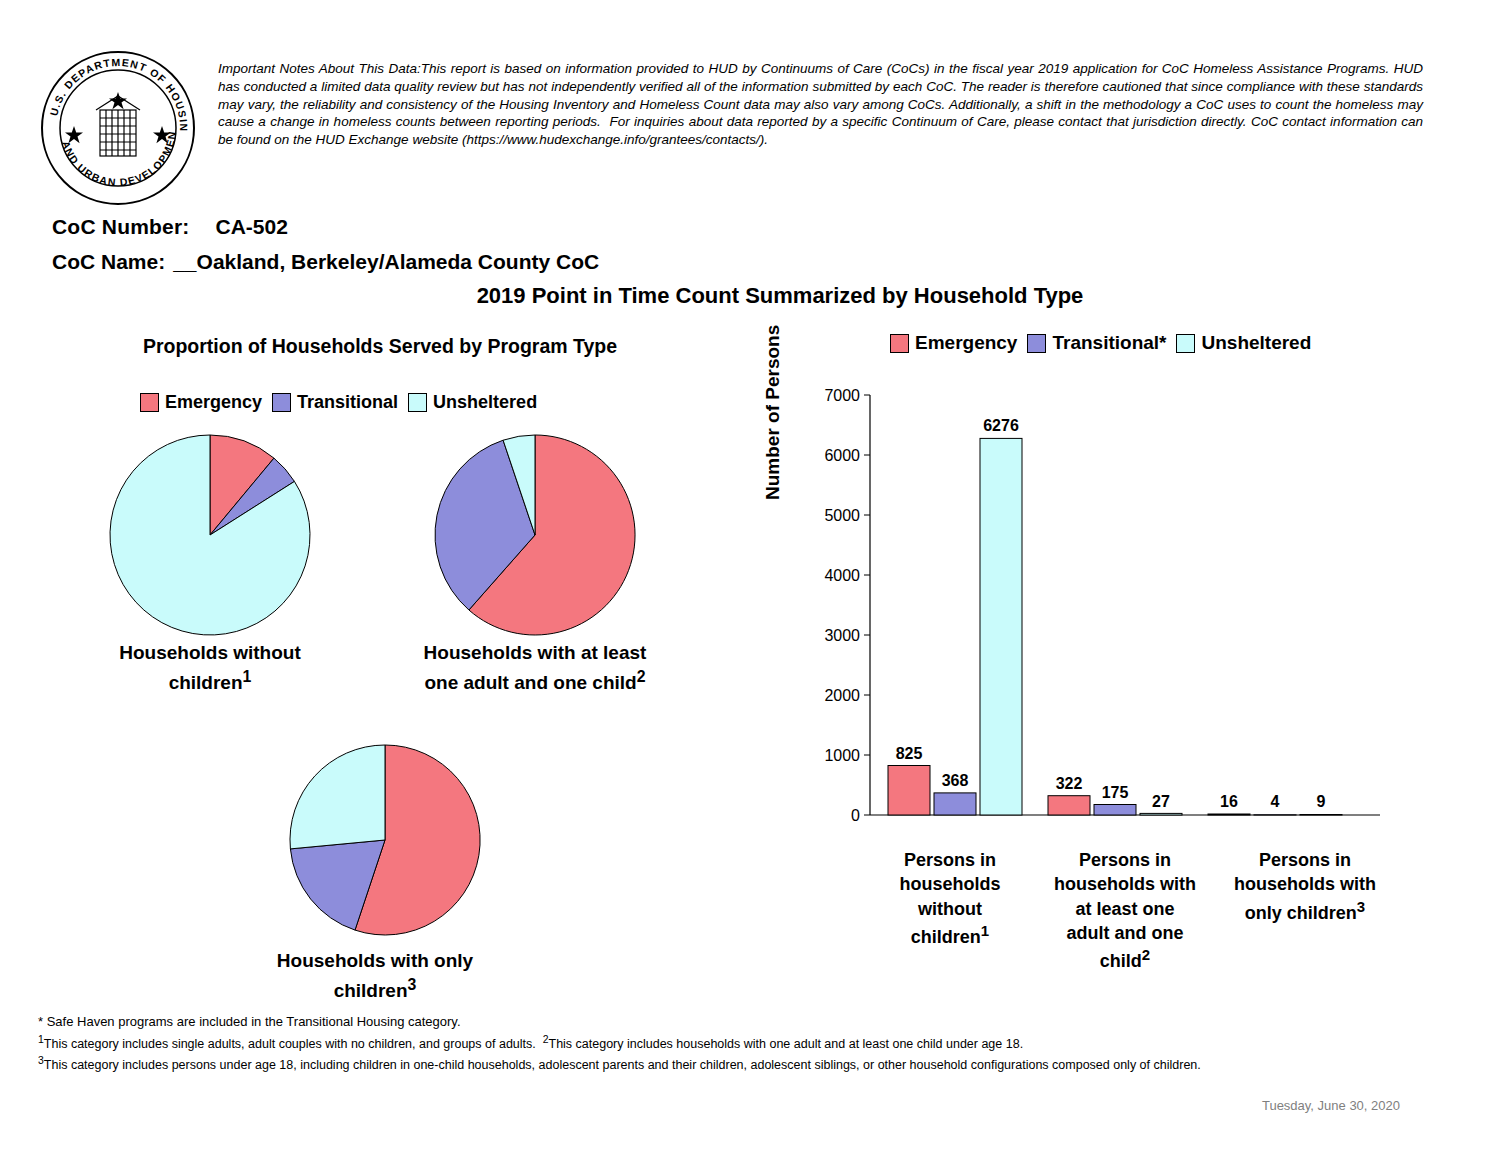U.S. DEPARTMENT OF HOUSING AND URBAN DEVELOPMENT
Important Notes About This Data:This report is based on information provided to HUD by Continuums of Care (CoCs) in the fiscal year 2019 application for CoC Homeless Assistance Programs. HUD has conducted a limited data quality review but has not independently verified all of the information submitted by each CoC. The reader is therefore cautioned that since compliance with these standards may vary, the reliability and consistency of the Housing Inventory and Homeless Count data may also vary among CoCs. Additionally, a shift in the methodology a CoC uses to count the homeless may cause a change in homeless counts between reporting periods. For inquiries about data reported by a specific Continuum of Care, please contact that jurisdiction directly. CoC contact information can be found on the HUD Exchange website (https://www.hudexchange.info/grantees/contacts/).
CoC Number: CA-502
CoC Name:__Oakland, Berkeley/Alameda County CoC
2019 Point in Time Count Summarized by Household Type
Proportion of Households Served by Program Type
Emergency Transitional Unsheltered
Emergency Transitional* Unsheltered
Households without
children1
Households with at least
one adult and one child2
Households with only
children3
Number of Persons
0 1000 2000 3000 4000 5000 6000 7000 825 368 6276 322 175 27 16 4 9
Persons in
households
without
children1
Persons in
households with
at least one
adult and one
child2
Persons in
households with
only children3
* Safe Haven programs are included in the Transitional Housing category.
1This category includes single adults, adult couples with no children, and groups of adults. 2This category includes households with one adult and at least one child under age 18.
3This category includes persons under age 18, including children in one-child households, adolescent parents and their children, adolescent siblings, or other household configurations composed only of children.
Tuesday, June 30, 2020